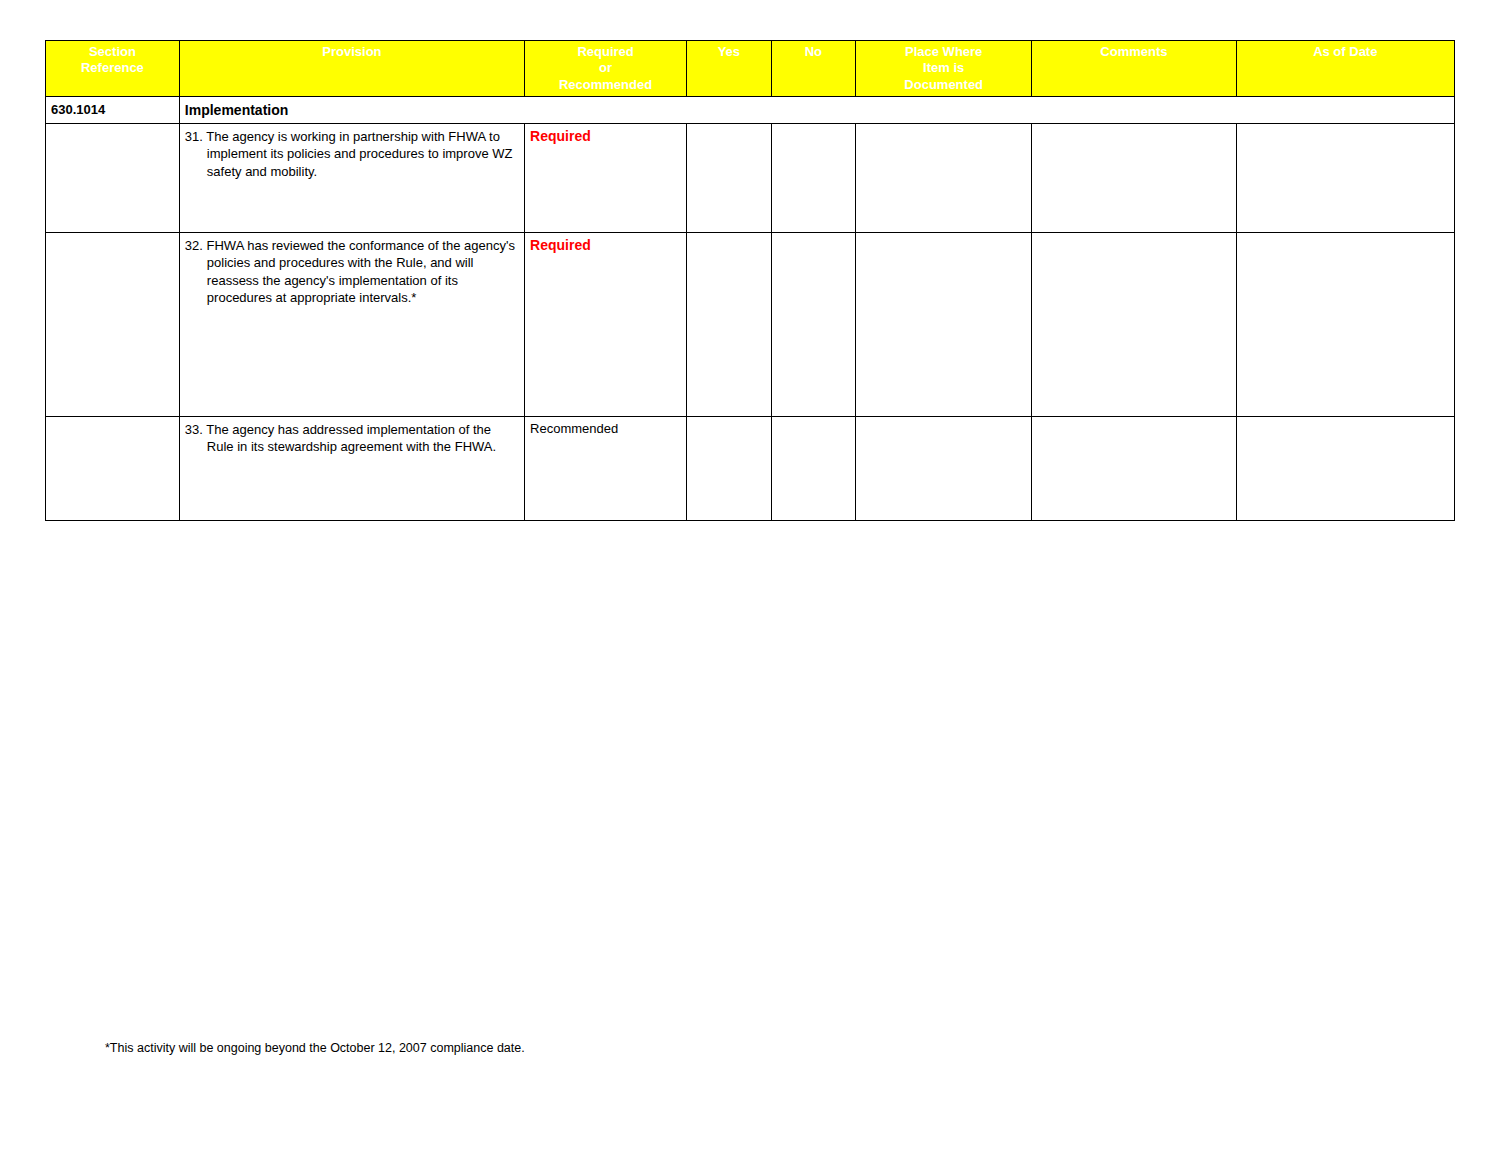| Section Reference | Provision | Required or Recommended | Yes | No | Place Where Item is Documented | Comments | As of Date |
| --- | --- | --- | --- | --- | --- | --- | --- |
| 630.1014 | Implementation |
| | 31. The agency is working in partnership with FHWA to implement its policies and procedures to improve WZ safety and mobility. | Required | | | | | |
| | 32. FHWA has reviewed the conformance of the agency's policies and procedures with the Rule, and will reassess the agency's implementation of its procedures at appropriate intervals.* | Required | | | | | |
| | 33. The agency has addressed implementation of the Rule in its stewardship agreement with the FHWA. | Recommended | | | | | |
*This activity will be ongoing beyond the October 12, 2007 compliance date.